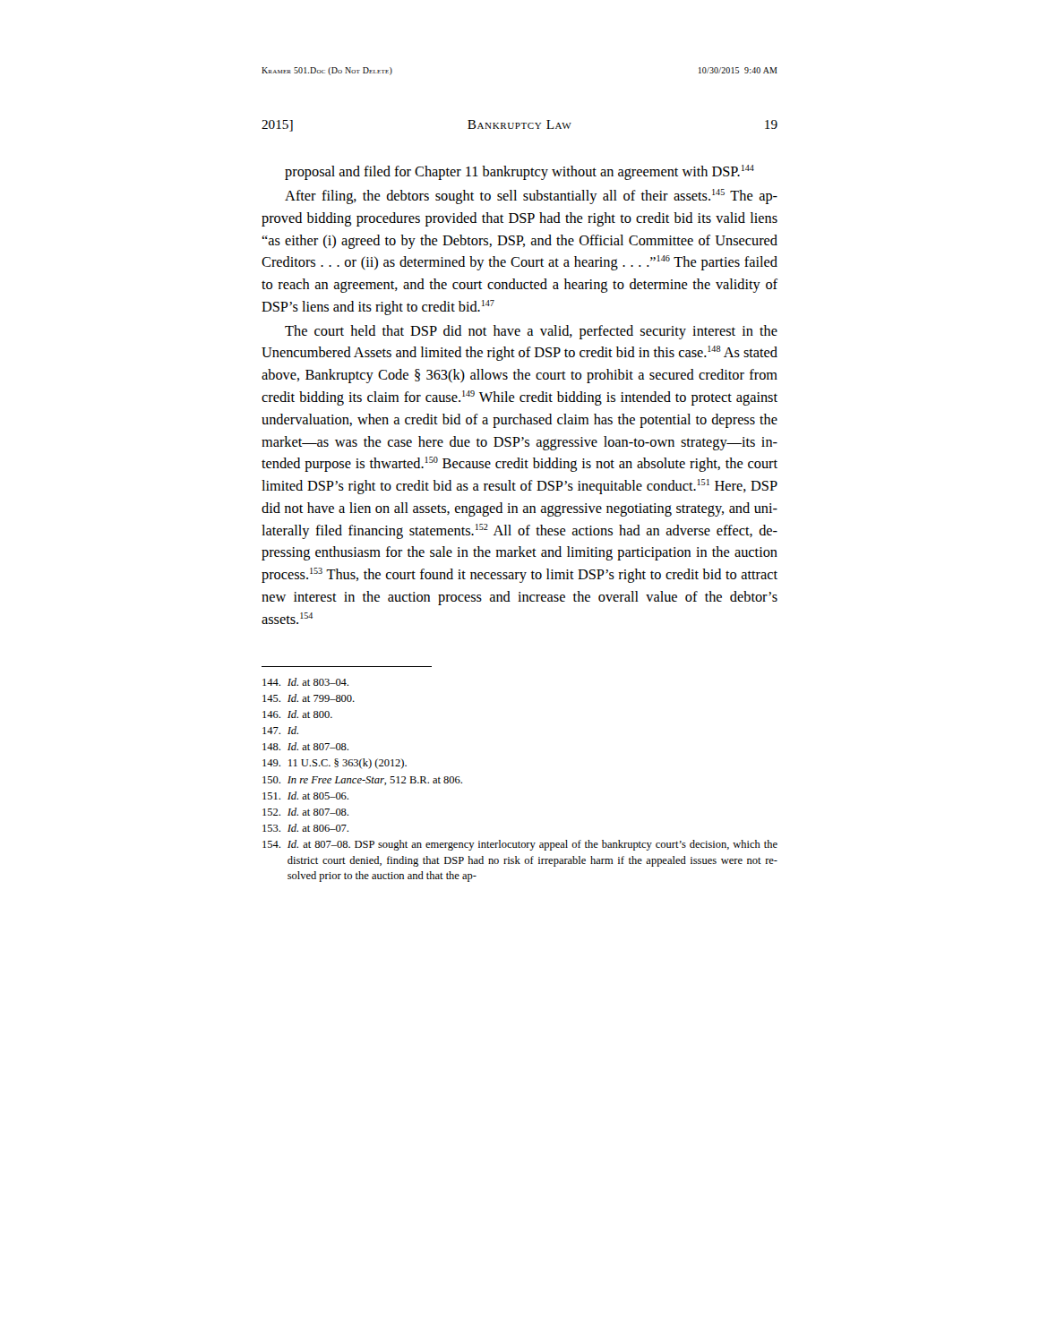Kramer 501.Doc (Do Not Delete) 10/30/2015 9:40 AM
2015] Bankruptcy Law 19
proposal and filed for Chapter 11 bankruptcy without an agreement with DSP.144
After filing, the debtors sought to sell substantially all of their assets.145 The approved bidding procedures provided that DSP had the right to credit bid its valid liens “as either (i) agreed to by the Debtors, DSP, and the Official Committee of Unsecured Creditors . . . or (ii) as determined by the Court at a hearing . . . .”146 The parties failed to reach an agreement, and the court conducted a hearing to determine the validity of DSP’s liens and its right to credit bid.147
The court held that DSP did not have a valid, perfected security interest in the Unencumbered Assets and limited the right of DSP to credit bid in this case.148 As stated above, Bankruptcy Code § 363(k) allows the court to prohibit a secured creditor from credit bidding its claim for cause.149 While credit bidding is intended to protect against undervaluation, when a credit bid of a purchased claim has the potential to depress the market—as was the case here due to DSP’s aggressive loan-to-own strategy—its intended purpose is thwarted.150 Because credit bidding is not an absolute right, the court limited DSP’s right to credit bid as a result of DSP’s inequitable conduct.151 Here, DSP did not have a lien on all assets, engaged in an aggressive negotiating strategy, and unilaterally filed financing statements.152 All of these actions had an adverse effect, depressing enthusiasm for the sale in the market and limiting participation in the auction process.153 Thus, the court found it necessary to limit DSP’s right to credit bid to attract new interest in the auction process and increase the overall value of the debtor’s assets.154
144. Id. at 803–04.
145. Id. at 799–800.
146. Id. at 800.
147. Id.
148. Id. at 807–08.
149. 11 U.S.C. § 363(k) (2012).
150. In re Free Lance-Star, 512 B.R. at 806.
151. Id. at 805–06.
152. Id. at 807–08.
153. Id. at 806–07.
154. Id. at 807–08. DSP sought an emergency interlocutory appeal of the bankruptcy court’s decision, which the district court denied, finding that DSP had no risk of irreparable harm if the appealed issues were not resolved prior to the auction and that the ap-